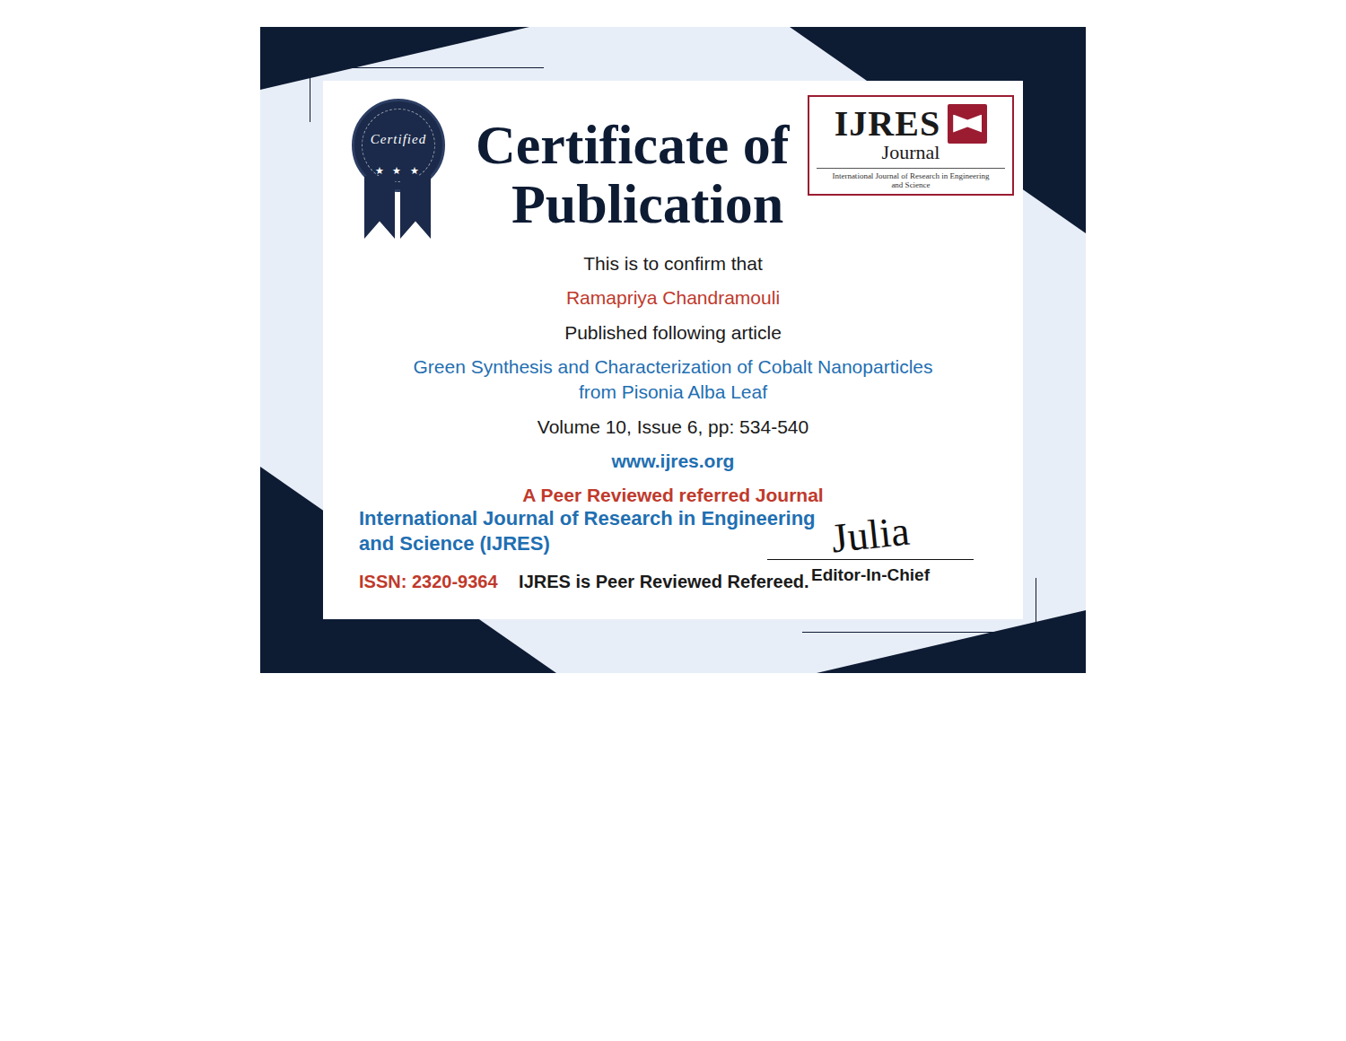Certified
★ ★ ★
Certificate of
Publication
IJRES
Journal
International Journal of Research in Engineering
and Science
This is to confirm that
Ramapriya Chandramouli
Published following article
Green Synthesis and Characterization of Cobalt Nanoparticles
from Pisonia Alba Leaf
Volume 10, Issue 6, pp: 534-540
www.ijres.org
A Peer Reviewed referred Journal
International Journal of Research in Engineering and Science (IJRES)
ISSN: 2320-9364 IJRES is Peer Reviewed Refereed.
Julia
Editor-In-Chief